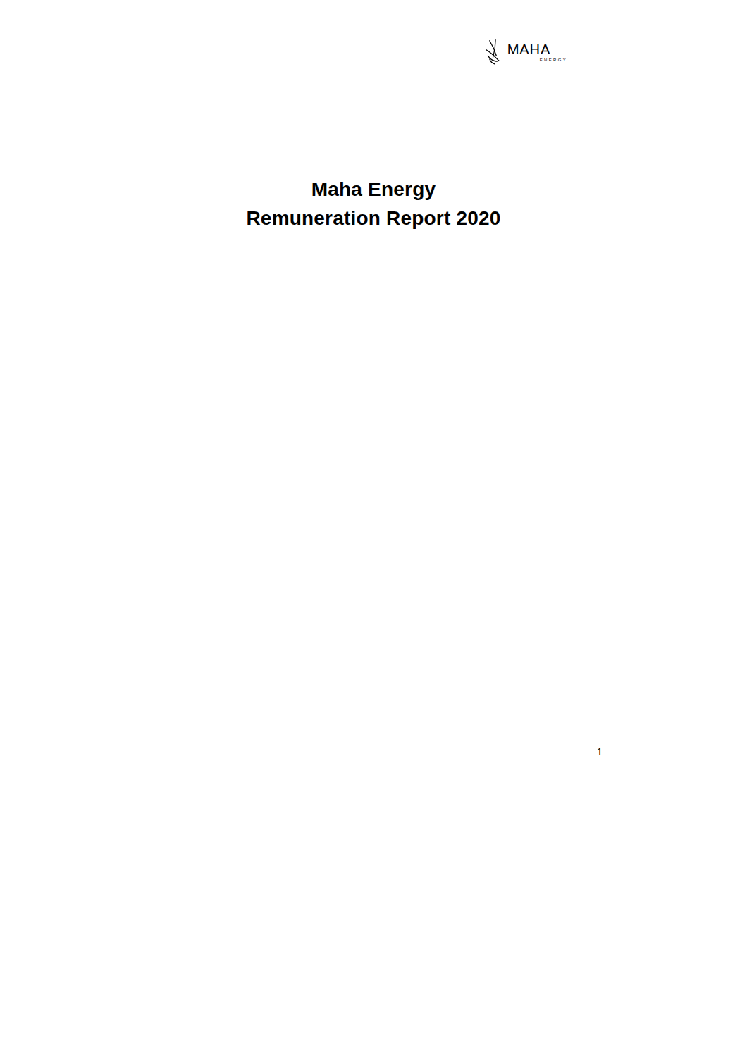MAHA ENERGY
Maha Energy
Remuneration Report 2020
1